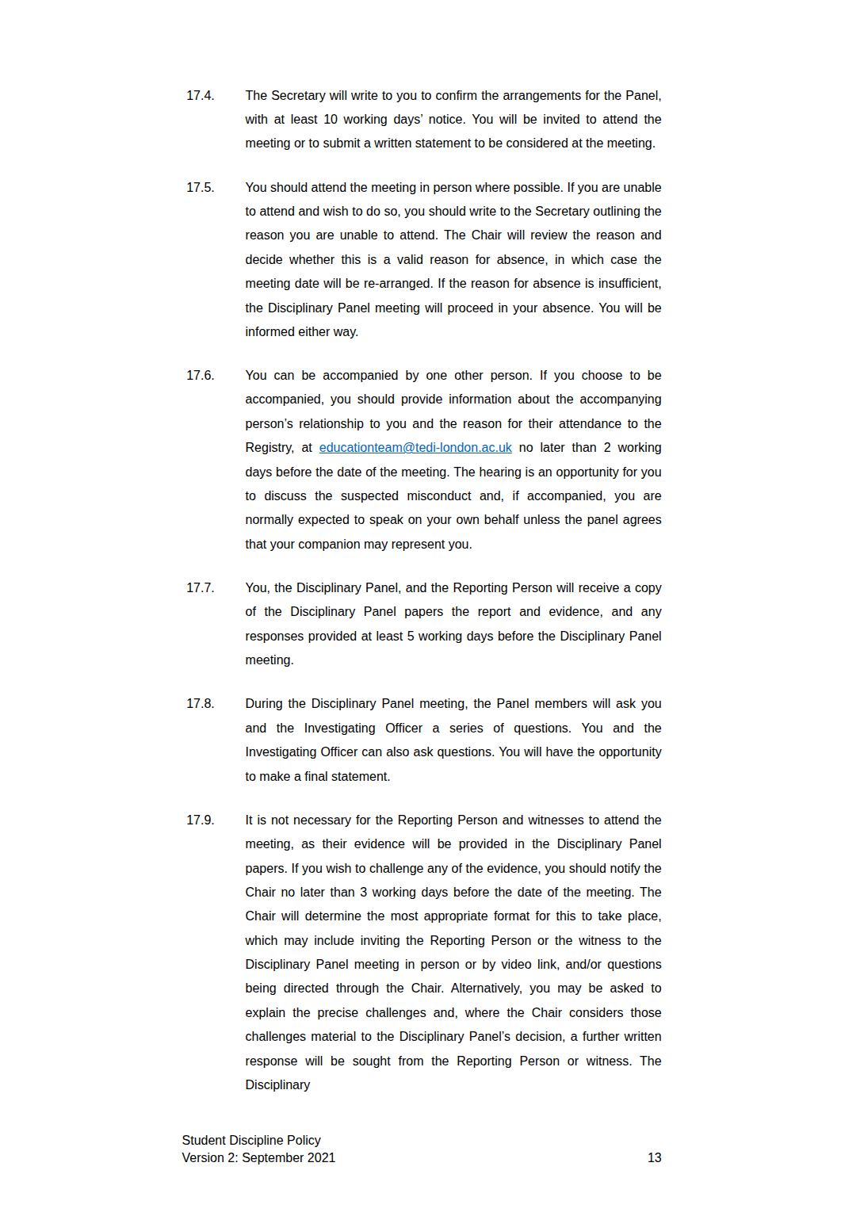17.4. The Secretary will write to you to confirm the arrangements for the Panel, with at least 10 working days’ notice. You will be invited to attend the meeting or to submit a written statement to be considered at the meeting.
17.5. You should attend the meeting in person where possible. If you are unable to attend and wish to do so, you should write to the Secretary outlining the reason you are unable to attend. The Chair will review the reason and decide whether this is a valid reason for absence, in which case the meeting date will be re-arranged. If the reason for absence is insufficient, the Disciplinary Panel meeting will proceed in your absence. You will be informed either way.
17.6. You can be accompanied by one other person. If you choose to be accompanied, you should provide information about the accompanying person’s relationship to you and the reason for their attendance to the Registry, at educationteam@tedi-london.ac.uk no later than 2 working days before the date of the meeting. The hearing is an opportunity for you to discuss the suspected misconduct and, if accompanied, you are normally expected to speak on your own behalf unless the panel agrees that your companion may represent you.
17.7. You, the Disciplinary Panel, and the Reporting Person will receive a copy of the Disciplinary Panel papers the report and evidence, and any responses provided at least 5 working days before the Disciplinary Panel meeting.
17.8. During the Disciplinary Panel meeting, the Panel members will ask you and the Investigating Officer a series of questions. You and the Investigating Officer can also ask questions. You will have the opportunity to make a final statement.
17.9. It is not necessary for the Reporting Person and witnesses to attend the meeting, as their evidence will be provided in the Disciplinary Panel papers. If you wish to challenge any of the evidence, you should notify the Chair no later than 3 working days before the date of the meeting. The Chair will determine the most appropriate format for this to take place, which may include inviting the Reporting Person or the witness to the Disciplinary Panel meeting in person or by video link, and/or questions being directed through the Chair. Alternatively, you may be asked to explain the precise challenges and, where the Chair considers those challenges material to the Disciplinary Panel’s decision, a further written response will be sought from the Reporting Person or witness. The Disciplinary
Student Discipline Policy
Version 2: September 2021
13